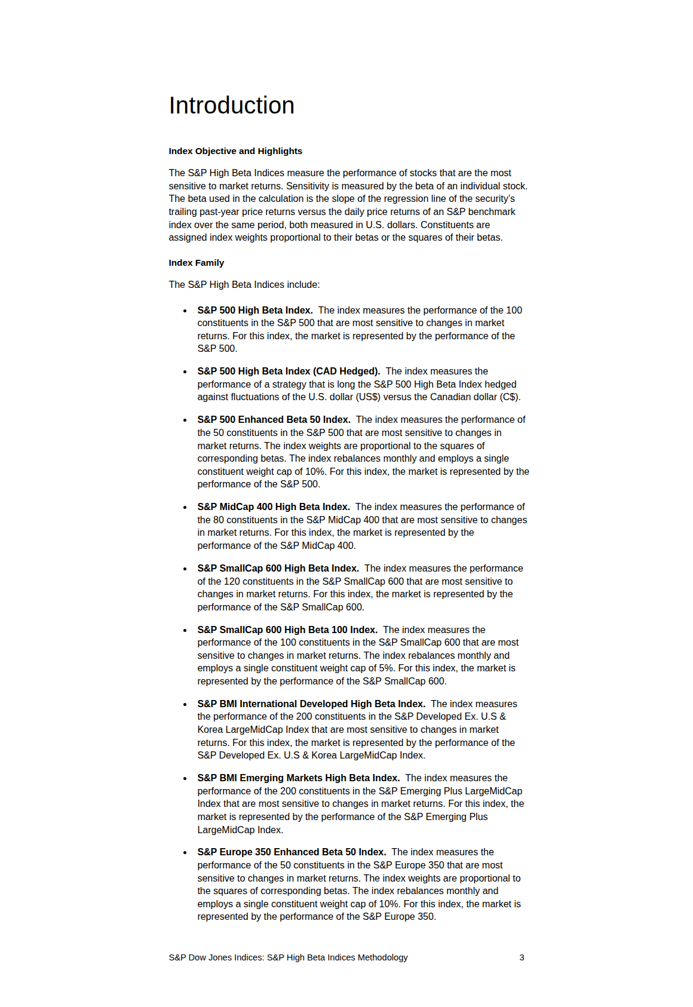Introduction
Index Objective and Highlights
The S&P High Beta Indices measure the performance of stocks that are the most sensitive to market returns. Sensitivity is measured by the beta of an individual stock. The beta used in the calculation is the slope of the regression line of the security’s trailing past-year price returns versus the daily price returns of an S&P benchmark index over the same period, both measured in U.S. dollars. Constituents are assigned index weights proportional to their betas or the squares of their betas.
Index Family
The S&P High Beta Indices include:
S&P 500 High Beta Index. The index measures the performance of the 100 constituents in the S&P 500 that are most sensitive to changes in market returns. For this index, the market is represented by the performance of the S&P 500.
S&P 500 High Beta Index (CAD Hedged). The index measures the performance of a strategy that is long the S&P 500 High Beta Index hedged against fluctuations of the U.S. dollar (US$) versus the Canadian dollar (C$).
S&P 500 Enhanced Beta 50 Index. The index measures the performance of the 50 constituents in the S&P 500 that are most sensitive to changes in market returns. The index weights are proportional to the squares of corresponding betas. The index rebalances monthly and employs a single constituent weight cap of 10%. For this index, the market is represented by the performance of the S&P 500.
S&P MidCap 400 High Beta Index. The index measures the performance of the 80 constituents in the S&P MidCap 400 that are most sensitive to changes in market returns. For this index, the market is represented by the performance of the S&P MidCap 400.
S&P SmallCap 600 High Beta Index. The index measures the performance of the 120 constituents in the S&P SmallCap 600 that are most sensitive to changes in market returns. For this index, the market is represented by the performance of the S&P SmallCap 600.
S&P SmallCap 600 High Beta 100 Index. The index measures the performance of the 100 constituents in the S&P SmallCap 600 that are most sensitive to changes in market returns. The index rebalances monthly and employs a single constituent weight cap of 5%. For this index, the market is represented by the performance of the S&P SmallCap 600.
S&P BMI International Developed High Beta Index. The index measures the performance of the 200 constituents in the S&P Developed Ex. U.S & Korea LargeMidCap Index that are most sensitive to changes in market returns. For this index, the market is represented by the performance of the S&P Developed Ex. U.S & Korea LargeMidCap Index.
S&P BMI Emerging Markets High Beta Index. The index measures the performance of the 200 constituents in the S&P Emerging Plus LargeMidCap Index that are most sensitive to changes in market returns. For this index, the market is represented by the performance of the S&P Emerging Plus LargeMidCap Index.
S&P Europe 350 Enhanced Beta 50 Index. The index measures the performance of the 50 constituents in the S&P Europe 350 that are most sensitive to changes in market returns. The index weights are proportional to the squares of corresponding betas. The index rebalances monthly and employs a single constituent weight cap of 10%. For this index, the market is represented by the performance of the S&P Europe 350.
S&P Dow Jones Indices: S&P High Beta Indices Methodology 3